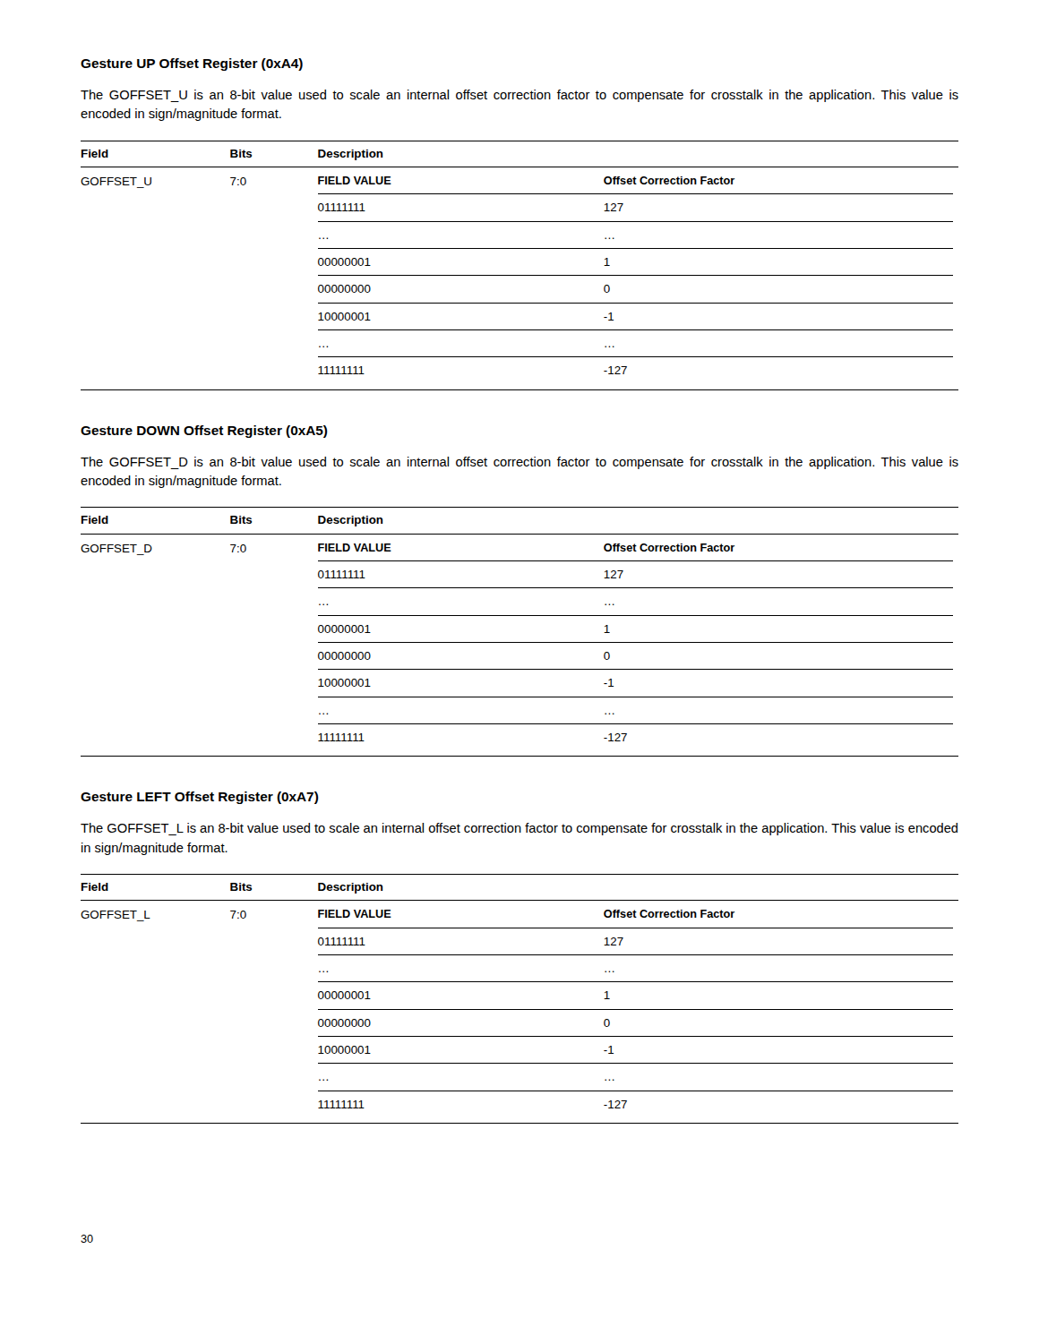Gesture UP Offset Register (0xA4)
The GOFFSET_U is an 8-bit value used to scale an internal offset correction factor to compensate for crosstalk in the application. This value is encoded in sign/magnitude format.
| Field | Bits | Description |
| --- | --- | --- |
| GOFFSET_U | 7:0 | / FIELD VALUE / Offset Correction Factor / / --- / --- / / 01111111 / 127 / / … / … / / 00000001 / 1 / / 00000000 / 0 / / 10000001 / -1 / / … / … / / 11111111 / -127 / |
Gesture DOWN Offset Register (0xA5)
The GOFFSET_D is an 8-bit value used to scale an internal offset correction factor to compensate for crosstalk in the application. This value is encoded in sign/magnitude format.
| Field | Bits | Description |
| --- | --- | --- |
| GOFFSET_D | 7:0 | / FIELD VALUE / Offset Correction Factor / / --- / --- / / 01111111 / 127 / / … / … / / 00000001 / 1 / / 00000000 / 0 / / 10000001 / -1 / / … / … / / 11111111 / -127 / |
Gesture LEFT Offset Register (0xA7)
The GOFFSET_L is an 8-bit value used to scale an internal offset correction factor to compensate for crosstalk in the application. This value is encoded in sign/magnitude format.
| Field | Bits | Description |
| --- | --- | --- |
| GOFFSET_L | 7:0 | / FIELD VALUE / Offset Correction Factor / / --- / --- / / 01111111 / 127 / / … / … / / 00000001 / 1 / / 00000000 / 0 / / 10000001 / -1 / / … / … / / 11111111 / -127 / |
30